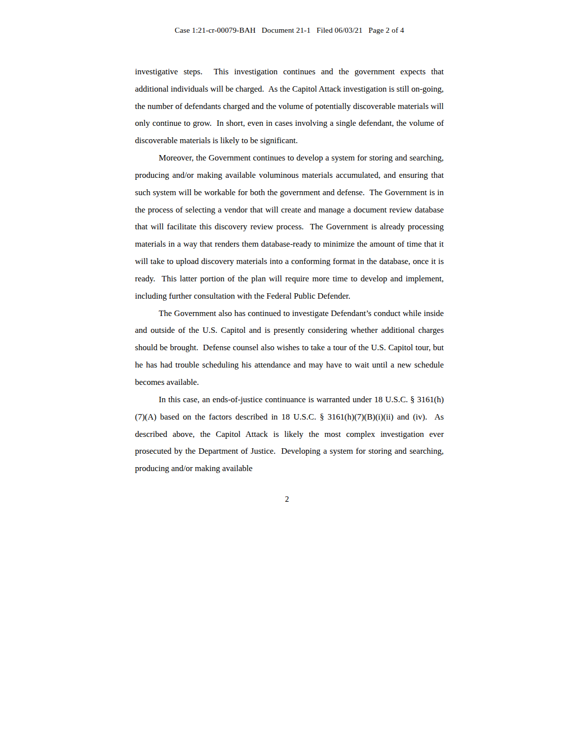Case 1:21-cr-00079-BAH Document 21-1 Filed 06/03/21 Page 2 of 4
investigative steps. This investigation continues and the government expects that additional individuals will be charged. As the Capitol Attack investigation is still on-going, the number of defendants charged and the volume of potentially discoverable materials will only continue to grow. In short, even in cases involving a single defendant, the volume of discoverable materials is likely to be significant.
Moreover, the Government continues to develop a system for storing and searching, producing and/or making available voluminous materials accumulated, and ensuring that such system will be workable for both the government and defense. The Government is in the process of selecting a vendor that will create and manage a document review database that will facilitate this discovery review process. The Government is already processing materials in a way that renders them database-ready to minimize the amount of time that it will take to upload discovery materials into a conforming format in the database, once it is ready. This latter portion of the plan will require more time to develop and implement, including further consultation with the Federal Public Defender.
The Government also has continued to investigate Defendant’s conduct while inside and outside of the U.S. Capitol and is presently considering whether additional charges should be brought. Defense counsel also wishes to take a tour of the U.S. Capitol tour, but he has had trouble scheduling his attendance and may have to wait until a new schedule becomes available.
In this case, an ends-of-justice continuance is warranted under 18 U.S.C. § 3161(h)(7)(A) based on the factors described in 18 U.S.C. § 3161(h)(7)(B)(i)(ii) and (iv). As described above, the Capitol Attack is likely the most complex investigation ever prosecuted by the Department of Justice. Developing a system for storing and searching, producing and/or making available
2